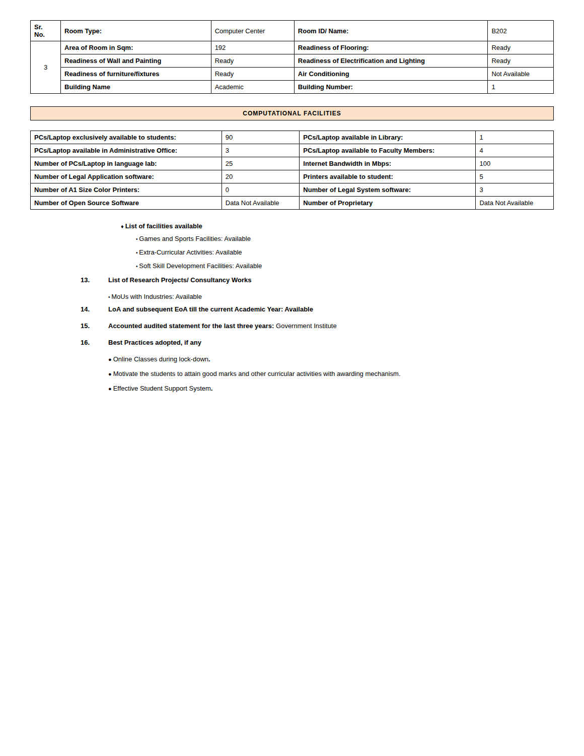| Sr. No. | Room Type: | Computer Center | Room ID/ Name: | B202 |
| 3 | Area of Room in Sqm: | 192 | Readiness of Flooring: | Ready |
| Readiness of Wall and Painting | Ready | Readiness of Electrification and Lighting | Ready |
| Readiness of furniture/fixtures | Ready | Air Conditioning | Not Available |
| Building Name | Academic | Building Number: | 1 |
COMPUTATIONAL FACILITIES
| PCs/Laptop exclusively available to students: | 90 | PCs/Laptop available in Library: | 1 |
| PCs/Laptop available in Administrative Office: | 3 | PCs/Laptop available to Faculty Members: | 4 |
| Number of PCs/Laptop in language lab: | 25 | Internet Bandwidth in Mbps: | 100 |
| Number of Legal Application software: | 20 | Printers available to student: | 5 |
| Number of A1 Size Color Printers: | 0 | Number of Legal System software: | 3 |
| Number of Open Source Software | Data Not Available | Number of Proprietary | Data Not Available |
List of facilities available
Games and Sports Facilities: Available
Extra-Curricular Activities: Available
Soft Skill Development Facilities: Available
13. List of Research Projects/ Consultancy Works
MoUs with Industries: Available
14. LoA and subsequent EoA till the current Academic Year: Available
15. Accounted audited statement for the last three years: Government Institute
16. Best Practices adopted, if any
Online Classes during lock-down.
Motivate the students to attain good marks and other curricular activities with awarding mechanism.
Effective Student Support System.